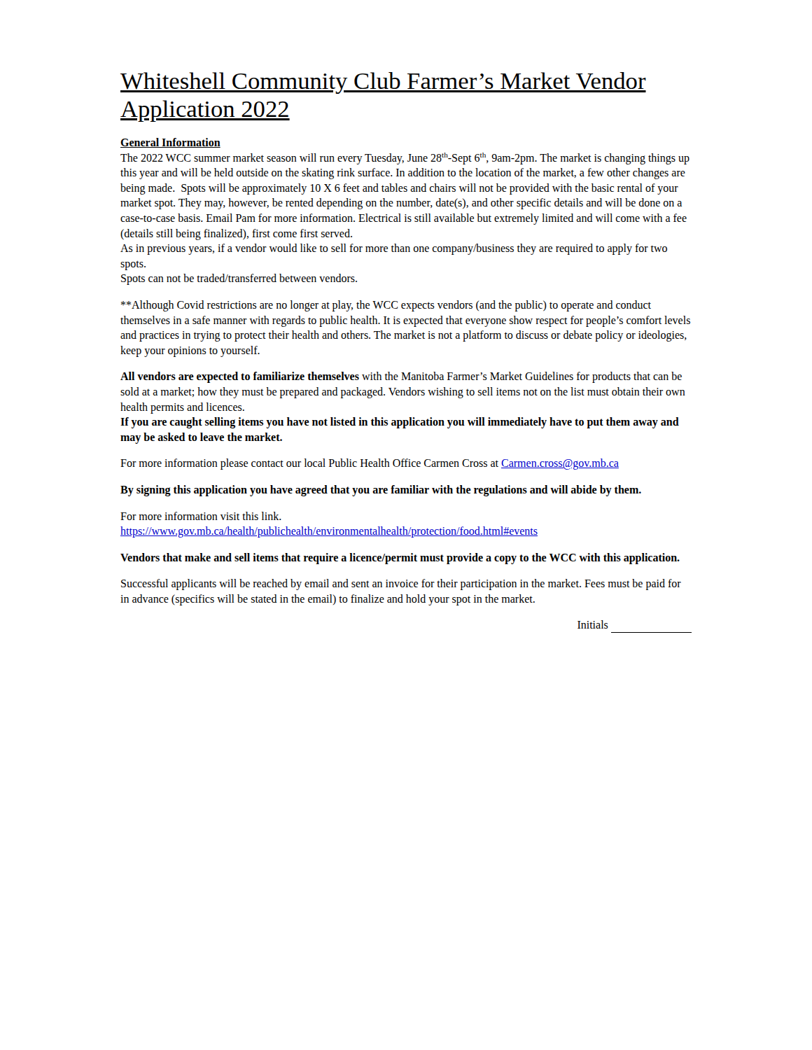Whiteshell Community Club Farmer’s Market Vendor Application 2022
General Information
The 2022 WCC summer market season will run every Tuesday, June 28th-Sept 6th, 9am-2pm. The market is changing things up this year and will be held outside on the skating rink surface. In addition to the location of the market, a few other changes are being made. Spots will be approximately 10 X 6 feet and tables and chairs will not be provided with the basic rental of your market spot. They may, however, be rented depending on the number, date(s), and other specific details and will be done on a case-to-case basis. Email Pam for more information. Electrical is still available but extremely limited and will come with a fee (details still being finalized), first come first served.
As in previous years, if a vendor would like to sell for more than one company/business they are required to apply for two spots.
Spots can not be traded/transferred between vendors.
**Although Covid restrictions are no longer at play, the WCC expects vendors (and the public) to operate and conduct themselves in a safe manner with regards to public health. It is expected that everyone show respect for people’s comfort levels and practices in trying to protect their health and others. The market is not a platform to discuss or debate policy or ideologies, keep your opinions to yourself.
All vendors are expected to familiarize themselves with the Manitoba Farmer’s Market Guidelines for products that can be sold at a market; how they must be prepared and packaged. Vendors wishing to sell items not on the list must obtain their own health permits and licences.
If you are caught selling items you have not listed in this application you will immediately have to put them away and may be asked to leave the market.
For more information please contact our local Public Health Office Carmen Cross at Carmen.cross@gov.mb.ca
By signing this application you have agreed that you are familiar with the regulations and will abide by them.
For more information visit this link.
https://www.gov.mb.ca/health/publichealth/environmentalhealth/protection/food.html#events
Vendors that make and sell items that require a licence/permit must provide a copy to the WCC with this application.
Successful applicants will be reached by email and sent an invoice for their participation in the market. Fees must be paid for in advance (specifics will be stated in the email) to finalize and hold your spot in the market.
Initials